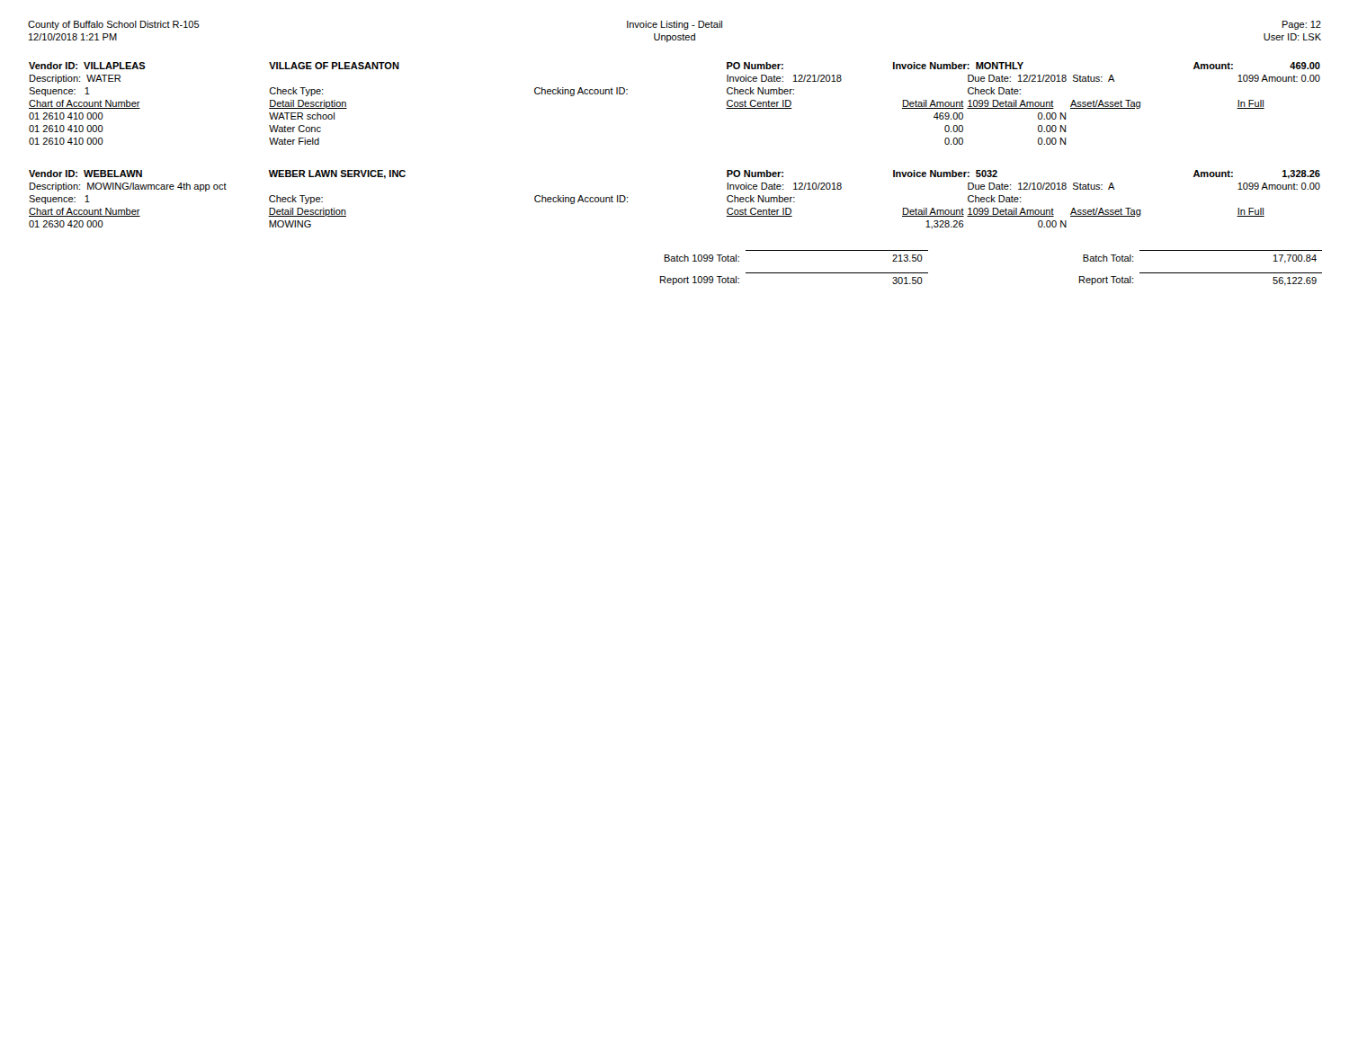| County of Buffalo School District R-105 | Invoice Listing - Detail | Page: 12 |
| 12/10/2018 1:21 PM | Unposted | User ID: LSK |
| Vendor ID: VILLAPLEAS | VILLAGE OF PLEASANTON | | PO Number: | Invoice Number: MONTHLY | Amount: | 469.00 |
| Description: WATER | Invoice Date: 12/21/2018 | Due Date: 12/21/2018 Status: A | 1099 Amount: 0.00 |
| Sequence: 1 | Check Type: | Checking Account ID: | Check Number: | Check Date: | |
| Chart of Account Number | Detail Description | | Cost Center ID | Detail Amount | 1099 Detail Amount | Asset/Asset Tag | In Full |
| 01 2610 410 000 | WATER school | | | 469.00 | 0.00 N | | |
| 01 2610 410 000 | Water Conc | | | 0.00 | 0.00 N | | |
| 01 2610 410 000 | Water Field | | | 0.00 | 0.00 N | | |
| Vendor ID: WEBELAWN | WEBER LAWN SERVICE, INC | | PO Number: | Invoice Number: 5032 | Amount: | 1,328.26 |
| Description: MOWING/lawmcare 4th app oct | Invoice Date: 12/10/2018 | Due Date: 12/10/2018 Status: A | 1099 Amount: 0.00 |
| Sequence: 1 | Check Type: | Checking Account ID: | Check Number: | Check Date: | |
| Chart of Account Number | Detail Description | | Cost Center ID | Detail Amount | 1099 Detail Amount | Asset/Asset Tag | In Full |
| 01 2630 420 000 | MOWING | | | 1,328.26 | 0.00 N | | |
| Batch 1099 Total: | 213.50 | | Batch Total: | 17,700.84 |
| Report 1099 Total: | 301.50 | | Report Total: | 56,122.69 |